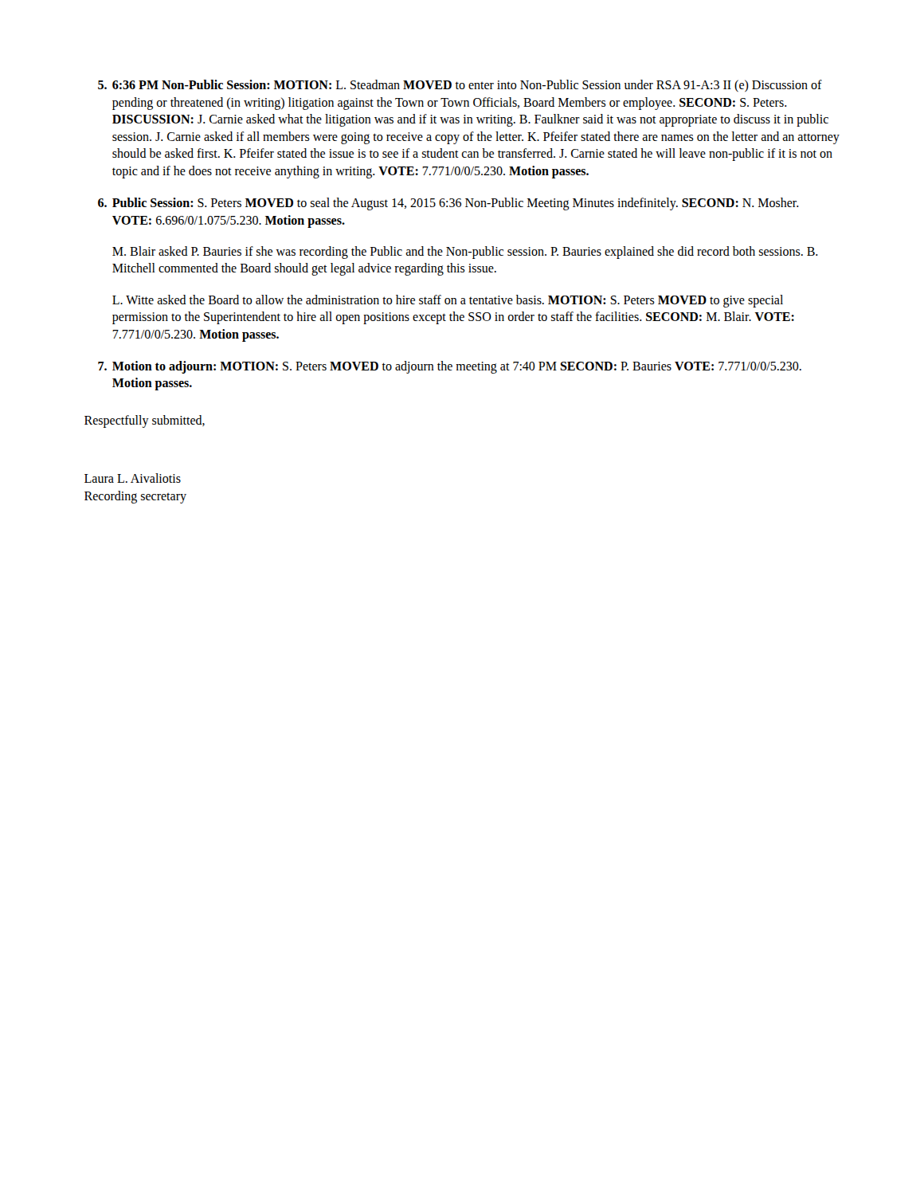5. 6:36 PM Non-Public Session: MOTION: L. Steadman MOVED to enter into Non-Public Session under RSA 91-A:3 II (e) Discussion of pending or threatened (in writing) litigation against the Town or Town Officials, Board Members or employee. SECOND: S. Peters. DISCUSSION: J. Carnie asked what the litigation was and if it was in writing. B. Faulkner said it was not appropriate to discuss it in public session. J. Carnie asked if all members were going to receive a copy of the letter. K. Pfeifer stated there are names on the letter and an attorney should be asked first. K. Pfeifer stated the issue is to see if a student can be transferred. J. Carnie stated he will leave non-public if it is not on topic and if he does not receive anything in writing. VOTE: 7.771/0/0/5.230. Motion passes.
6. Public Session: S. Peters MOVED to seal the August 14, 2015 6:36 Non-Public Meeting Minutes indefinitely. SECOND: N. Mosher. VOTE: 6.696/0/1.075/5.230. Motion passes.
M. Blair asked P. Bauries if she was recording the Public and the Non-public session. P. Bauries explained she did record both sessions. B. Mitchell commented the Board should get legal advice regarding this issue.
L. Witte asked the Board to allow the administration to hire staff on a tentative basis. MOTION: S. Peters MOVED to give special permission to the Superintendent to hire all open positions except the SSO in order to staff the facilities. SECOND: M. Blair. VOTE: 7.771/0/0/5.230. Motion passes.
7. Motion to adjourn: MOTION: S. Peters MOVED to adjourn the meeting at 7:40 PM SECOND: P. Bauries VOTE: 7.771/0/0/5.230. Motion passes.
Respectfully submitted,
Laura L. Aivaliotis
Recording secretary